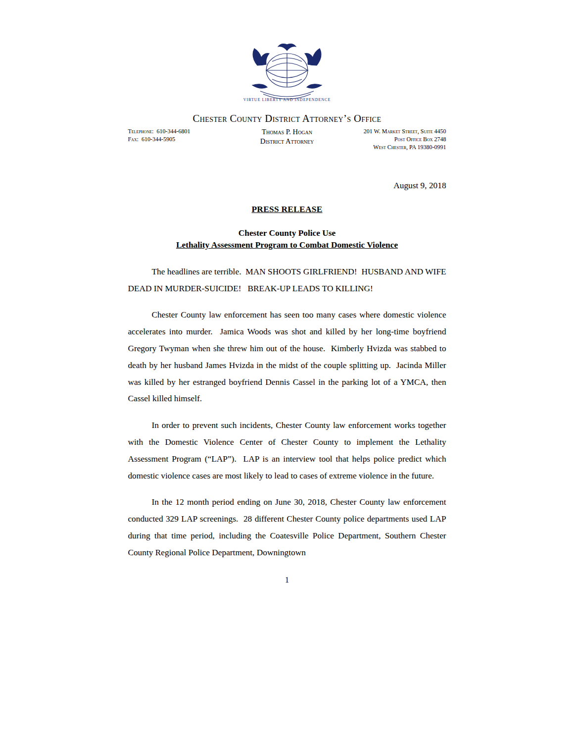Chester County District Attorney’s Office
Thomas P. Hogan
District Attorney
Telephone: 610-344-6801
Fax: 610-344-5905
201 W. Market Street, Suite 4450
Post Office Box 2748
West Chester, PA 19380-0991
August 9, 2018
PRESS RELEASE
Chester County Police Use
Lethality Assessment Program to Combat Domestic Violence
The headlines are terrible. MAN SHOOTS GIRLFRIEND! HUSBAND AND WIFE DEAD IN MURDER-SUICIDE! BREAK-UP LEADS TO KILLING!
Chester County law enforcement has seen too many cases where domestic violence accelerates into murder. Jamica Woods was shot and killed by her long-time boyfriend Gregory Twyman when she threw him out of the house. Kimberly Hvizda was stabbed to death by her husband James Hvizda in the midst of the couple splitting up. Jacinda Miller was killed by her estranged boyfriend Dennis Cassel in the parking lot of a YMCA, then Cassel killed himself.
In order to prevent such incidents, Chester County law enforcement works together with the Domestic Violence Center of Chester County to implement the Lethality Assessment Program (“LAP”). LAP is an interview tool that helps police predict which domestic violence cases are most likely to lead to cases of extreme violence in the future.
In the 12 month period ending on June 30, 2018, Chester County law enforcement conducted 329 LAP screenings. 28 different Chester County police departments used LAP during that time period, including the Coatesville Police Department, Southern Chester County Regional Police Department, Downingtown
1